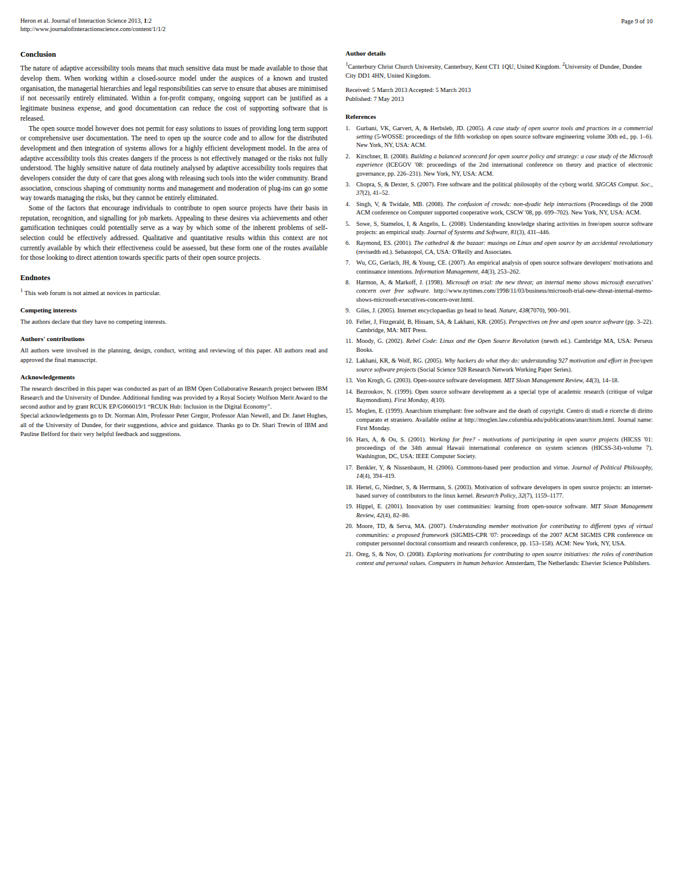Heron et al. Journal of Interaction Science 2013, 1:2
http://www.journalofinteractionscience.com/content/1/1/2
Page 9 of 10
Conclusion
The nature of adaptive accessibility tools means that much sensitive data must be made available to those that develop them. When working within a closed-source model under the auspices of a known and trusted organisation, the managerial hierarchies and legal responsibilities can serve to ensure that abuses are minimised if not necessarily entirely eliminated. Within a for-profit company, ongoing support can be justified as a legitimate business expense, and good documentation can reduce the cost of supporting software that is released.
The open source model however does not permit for easy solutions to issues of providing long term support or comprehensive user documentation. The need to open up the source code and to allow for the distributed development and then integration of systems allows for a highly efficient development model. In the area of adaptive accessibility tools this creates dangers if the process is not effectively managed or the risks not fully understood. The highly sensitive nature of data routinely analysed by adaptive accessibility tools requires that developers consider the duty of care that goes along with releasing such tools into the wider community. Brand association, conscious shaping of community norms and management and moderation of plug-ins can go some way towards managing the risks, but they cannot be entirely eliminated.
Some of the factors that encourage individuals to contribute to open source projects have their basis in reputation, recognition, and signalling for job markets. Appealing to these desires via achievements and other gamification techniques could potentially serve as a way by which some of the inherent problems of self-selection could be effectively addressed. Qualitative and quantitative results within this context are not currently available by which their effectiveness could be assessed, but these form one of the routes available for those looking to direct attention towards specific parts of their open source projects.
Endnotes
1 This web forum is not aimed at novices in particular.
Competing interests
The authors declare that they have no competing interests.
Authors' contributions
All authors were involved in the planning, design, conduct, writing and reviewing of this paper. All authors read and approved the final manuscript.
Acknowledgements
The research described in this paper was conducted as part of an IBM Open Collaborative Research project between IBM Research and the University of Dundee. Additional funding was provided by a Royal Society Wolfson Merit Award to the second author and by grant RCUK EP/G066019/1 “RCUK Hub: Inclusion in the Digital Economy”.
Special acknowledgements go to Dr. Norman Alm, Professor Peter Gregor, Professor Alan Newell, and Dr. Janet Hughes, all of the University of Dundee, for their suggestions, advice and guidance. Thanks go to Dr. Shari Trewin of IBM and Pauline Belford for their very helpful feedback and suggestions.
Author details
1Canterbury Christ Church University, Canterbury, Kent CT1 1QU, United Kingdom. 2University of Dundee, Dundee City DD1 4HN, United Kingdom.
Received: 5 March 2013 Accepted: 5 March 2013
Published: 7 May 2013
References
Gurbani, VK, Garvert, A, & Herbsleb, JD. (2005). A case study of open source tools and practices in a commercial setting (5-WOSSE: proceedings of the fifth workshop on open source software engineering volume 30th ed., pp. 1–6). New York, NY, USA: ACM.
Kirschner, B. (2008). Building a balanced scorecard for open source policy and strategy: a case study of the Microsoft experience (ICEGOV '08: proceedings of the 2nd international conference on theory and practice of electronic governance, pp. 226–231). New York, NY, USA: ACM.
Chopra, S, & Dexter, S. (2007). Free software and the political philosophy of the cyborg world. SIGCAS Comput. Soc., 37(2), 41–52.
Singh, V, & Twidale, MB. (2008). The confusion of crowds: non-dyadic help interactions (Proceedings of the 2008 ACM conference on Computer supported cooperative work, CSCW '08, pp. 699–702). New York, NY, USA: ACM.
Sowe, S, Stamelos, I, & Angelis, L. (2008). Understanding knowledge sharing activities in free/open source software projects: an empirical study. Journal of Systems and Software, 81(3), 431–446.
Raymond, ES. (2001). The cathedral & the bazaar: musings on Linux and open source by an accidental revolutionary (revisedth ed.). Sebastopol, CA, USA: O'Reilly and Associates.
Wu, CG, Gerlach, JH, & Young, CE. (2007). An empirical analysis of open source software developers' motivations and continuance intentions. Information Management, 44(3), 253–262.
Harmon, A, & Markoff, J. (1998). Microsoft on trial: the new threat; an internal memo shows microsoft executives' concern over free software. http://www.nytimes.com/1998/11/03/business/microsoft-trial-new-threat-internal-memo-shows-microsoft-executives-concern-over.html.
Giles, J. (2005). Internet encyclopaedias go head to head. Nature, 438(7070), 900–901.
Feller, J, Fitzgerald, B, Hissam, SA, & Lakhani, KR. (2005). Perspectives on free and open source software (pp. 3–22). Cambridge, MA: MIT Press.
Moody, G. (2002). Rebel Code: Linux and the Open Source Revolution (newth ed.). Cambridge MA, USA: Perseus Books.
Lakhani, KR, & Wolf, RG. (2005). Why hackers do what they do: understanding 927 motivation and effort in free/open source software projects (Social Science 928 Research Network Working Paper Series).
Von Krogh, G. (2003). Open-source software development. MIT Sloan Management Review, 44(3), 14–18.
Bezroukov, N. (1999). Open source software development as a special type of academic research (critique of vulgar Raymondism). First Monday, 4(10).
Moglen, E. (1999). Anarchism triumphant: free software and the death of copyright. Centro di studi e ricerche di diritto comparato et straniero. Available online at http://moglen.law.columbia.edu/publications/anarchism.html. Journal name: First Monday.
Hars, A, & Ou, S. (2001). Working for free? - motivations of participating in open source projects (HICSS '01: proceedings of the 34th annual Hawaii international conference on system sciences (HICSS-34)-volume 7). Washington, DC, USA: IEEE Computer Society.
Benkler, Y, & Nissenbaum, H. (2006). Commons-based peer production and virtue. Journal of Political Philosophy, 14(4), 394–419.
Hertel, G, Niedner, S, & Herrmann, S. (2003). Motivation of software developers in open source projects: an internet-based survey of contributors to the linux kernel. Research Policy, 32(7), 1159–1177.
Hippel, E. (2001). Innovation by user communities: learning from open-source software. MIT Sloan Management Review, 42(4), 82–86.
Moore, TD, & Serva, MA. (2007). Understanding member motivation for contributing to different types of virtual communities: a proposed framework (SIGMIS-CPR '07: proceedings of the 2007 ACM SIGMIS CPR conference on computer personnel doctoral consortium and research conference, pp. 153–158). ACM: New York, NY, USA.
Oreg, S, & Nov, O. (2008). Exploring motivations for contributing to open source initiatives: the roles of contribution context and personal values. Computers in human behavior. Amsterdam, The Netherlands: Elsevier Science Publishers.